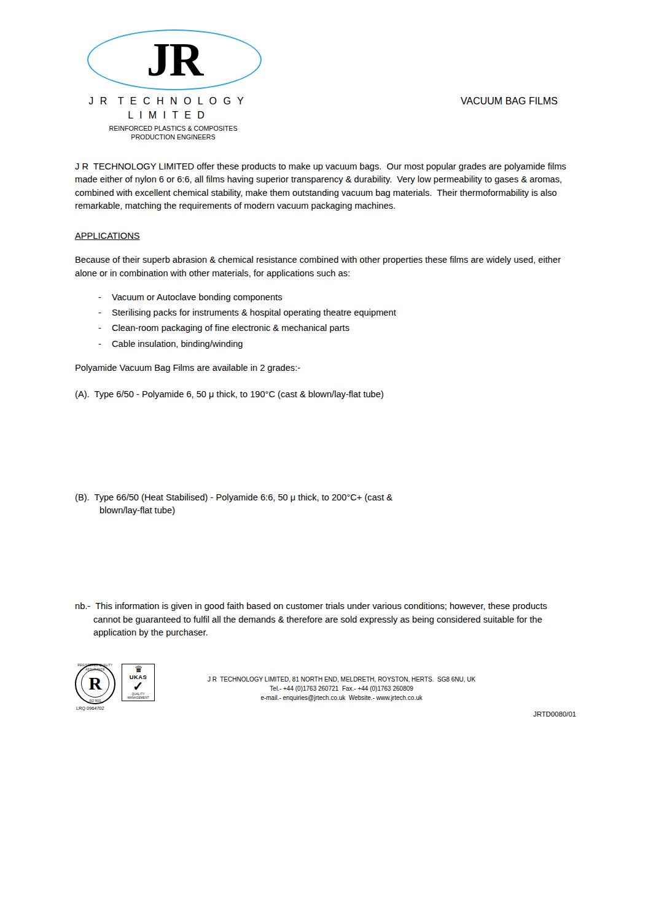JR
J R T E C H N O L O G Y
L I M I T E D
REINFORCED PLASTICS & COMPOSITES
PRODUCTION ENGINEERS
VACUUM BAG FILMS
J R TECHNOLOGY LIMITED offer these products to make up vacuum bags. Our most popular grades are polyamide films made either of nylon 6 or 6:6, all films having superior transparency & durability. Very low permeability to gases & aromas, combined with excellent chemical stability, make them outstanding vacuum bag materials. Their thermoformability is also remarkable, matching the requirements of modern vacuum packaging machines.
APPLICATIONS
Because of their superb abrasion & chemical resistance combined with other properties these films are widely used, either alone or in combination with other materials, for applications such as:
Vacuum or Autoclave bonding components
Sterilising packs for instruments & hospital operating theatre equipment
Clean-room packaging of fine electronic & mechanical parts
Cable insulation, binding/winding
Polyamide Vacuum Bag Films are available in 2 grades:-
(A). Type 6/50 - Polyamide 6, 50 μ thick, to 190°C (cast & blown/lay-flat tube)
(B). Type 66/50 (Heat Stabilised) - Polyamide 6:6, 50 μ thick, to 200°C+ (cast &
blown/lay-flat tube)
nb.- This information is given in good faith based on customer trials under various conditions; however, these products cannot be guaranteed to fulfil all the demands & therefore are sold expressly as being considered suitable for the application by the purchaser.
REGISTERED QUALITY ASSURANCE
R
ISO 9001
♛
UKAS
✓
QUALITY
MANAGEMENT
LRQ 0964702
J R TECHNOLOGY LIMITED, 81 NORTH END, MELDRETH, ROYSTON, HERTS. SG8 6NU, UK
Tel.- +44 (0)1763 260721 Fax.- +44 (0)1763 260809
e-mail.- enquiries@jrtech.co.uk Website.- www.jrtech.co.uk
JRTD0080/01